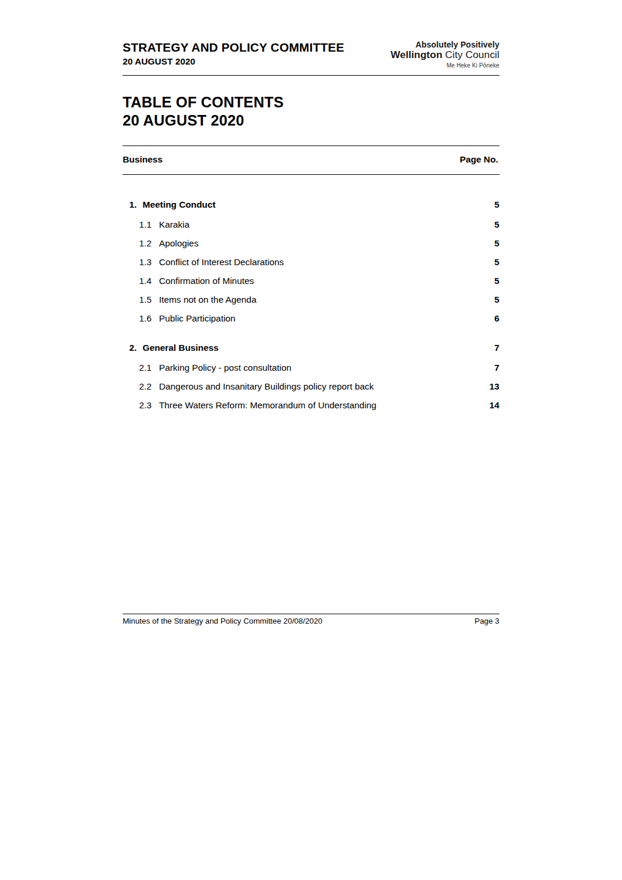STRATEGY AND POLICY COMMITTEE
20 AUGUST 2020
Absolutely Positively
Wellington City Council
Me Heke Ki Pōneke
TABLE OF CONTENTS
20 AUGUST 2020
Business
Page No.
1.
Meeting Conduct
5
1.1
Karakia
5
1.2
Apologies
5
1.3
Conflict of Interest Declarations
5
1.4
Confirmation of Minutes
5
1.5
Items not on the Agenda
5
1.6
Public Participation
6
2.
General Business
7
2.1
Parking Policy - post consultation
7
2.2
Dangerous and Insanitary Buildings policy report back
13
2.3
Three Waters Reform: Memorandum of Understanding
14
Minutes of the Strategy and Policy Committee 20/08/2020
Page 3